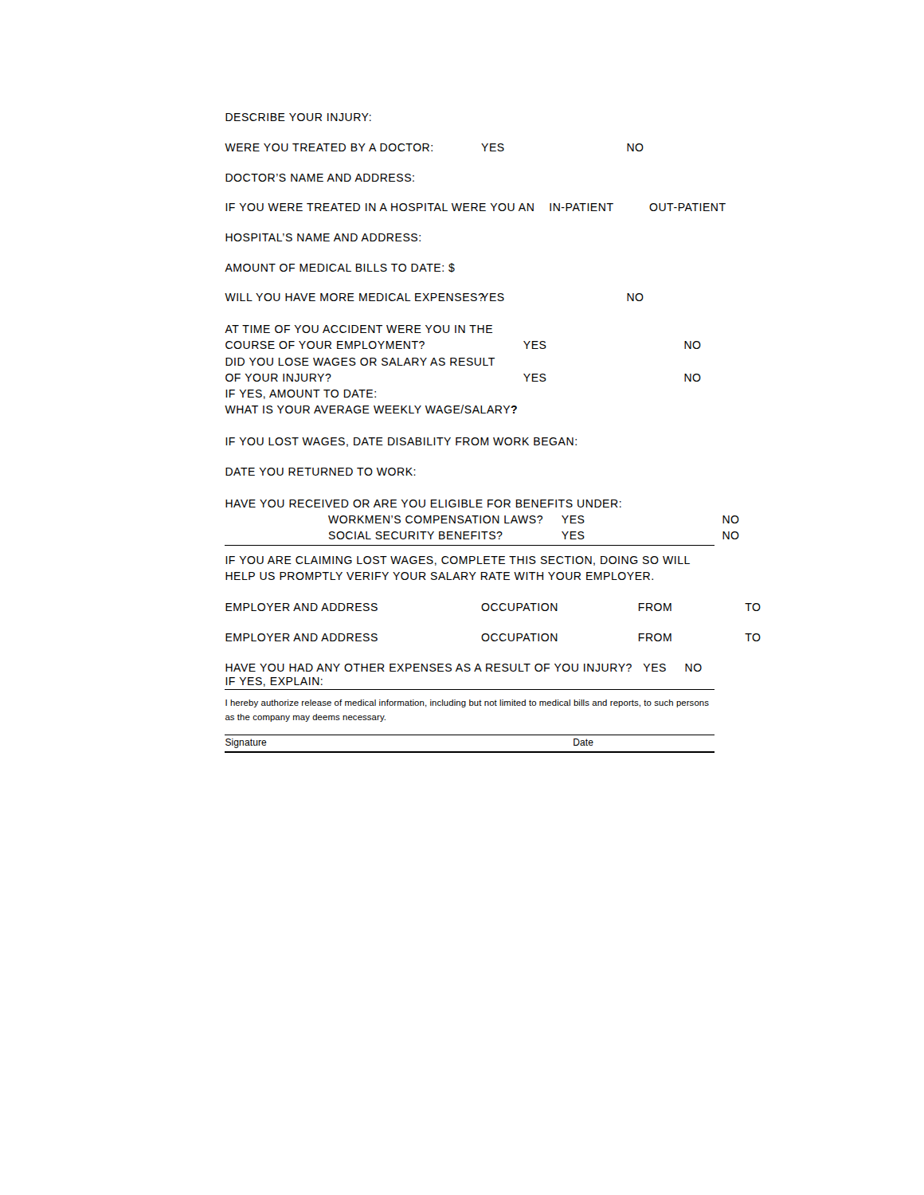DESCRIBE YOUR INJURY:
WERE YOU TREATED BY A DOCTOR: YES NO
DOCTOR’S NAME AND ADDRESS:
IF YOU WERE TREATED IN A HOSPITAL WERE YOU AN IN-PATIENT OUT-PATIENT
HOSPITAL’S NAME AND ADDRESS:
AMOUNT OF MEDICAL BILLS TO DATE: $
WILL YOU HAVE MORE MEDICAL EXPENSES?YES NO
AT TIME OF YOU ACCIDENT WERE YOU IN THE
COURSE OF YOUR EMPLOYMENT?YES NO
DID YOU LOSE WAGES OR SALARY AS RESULT
OF YOUR INJURY?YES NO
IF YES, AMOUNT TO DATE:
WHAT IS YOUR AVERAGE WEEKLY WAGE/SALARY?
IF YOU LOST WAGES, DATE DISABILITY FROM WORK BEGAN:
DATE YOU RETURNED TO WORK:
HAVE YOU RECEIVED OR ARE YOU ELIGIBLE FOR BENEFITS UNDER:
WORKMEN’S COMPENSATION LAWS?YES NO
SOCIAL SECURITY BENEFITS?YES NO
IF YOU ARE CLAIMING LOST WAGES, COMPLETE THIS SECTION, DOING SO WILL HELP US PROMPTLY VERIFY YOUR SALARY RATE WITH YOUR EMPLOYER.
EMPLOYER AND ADDRESS OCCUPATION FROM TO
EMPLOYER AND ADDRESS OCCUPATION FROM TO
HAVE YOU HAD ANY OTHER EXPENSES AS A RESULT OF YOU INJURY? YES NO
IF YES, EXPLAIN:
I hereby authorize release of medical information, including but not limited to medical bills and reports, to such persons as the company may deems necessary.
Signature Date